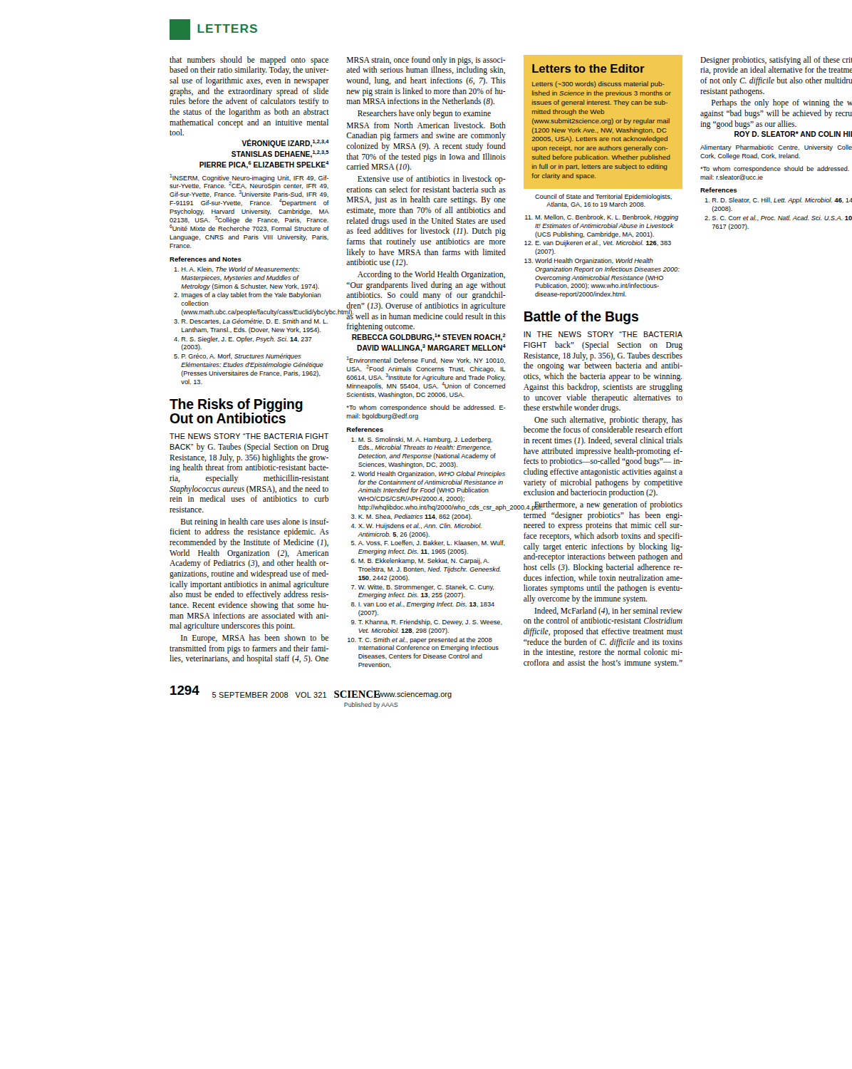LETTERS
Downloaded from www.sciencemag.org on May 23, 2011
that numbers should be mapped onto space based on their ratio similarity. Today, the universal use of logarithmic axes, even in newspaper graphs, and the extraordinary spread of slide rules before the advent of calculators testify to the status of the logarithm as both an abstract mathematical concept and an intuitive mental tool.
VÉRONIQUE IZARD,1,2,3,4
STANISLAS DEHAENE,1,2,3,5
PIERRE PICA,6 ELIZABETH SPELKE4
1INSERM, Cognitive Neuro-imaging Unit, IFR 49, Gif-sur-Yvette, France. 2CEA, NeuroSpin center, IFR 49, Gif-sur-Yvette, France. 3Universite Paris-Sud, IFR 49, F-91191 Gif-sur-Yvette, France. 4Department of Psychology, Harvard University, Cambridge, MA 02138, USA. 5Collège de France, Paris, France. 6Unité Mixte de Recherche 7023, Formal Structure of Language, CNRS and Paris VIII University, Paris, France.
References and Notes
H. A. Klein, The World of Measurements: Masterpieces, Mysteries and Muddles of Metrology (Simon & Schuster, New York, 1974).
Images of a clay tablet from the Yale Babylonian collection (www.math.ubc.ca/people/faculty/cass/Euclid/ybc/ybc.html).
R. Descartes, La Géométrie, D. E. Smith and M. L. Lantham, Transl., Eds. (Dover, New York, 1954).
R. S. Siegler, J. E. Opfer, Psych. Sci. 14, 237 (2003).
P. Gréco, A. Morf, Structures Numériques Elémentaires: Etudes d'Epistémologie Génétique (Presses Universitaires de France, Paris, 1962), vol. 13.
The Risks of Pigging Out on Antibiotics
THE NEWS STORY “THE BACTERIA FIGHT BACK” by G. Taubes (Special Section on Drug Resistance, 18 July, p. 356) highlights the growing health threat from antibiotic-resistant bacteria, especially methicillin-resistant Staphylococcus aureus (MRSA), and the need to rein in medical uses of antibiotics to curb resistance.
But reining in health care uses alone is insufficient to address the resistance epidemic. As recommended by the Institute of Medicine (1), World Health Organization (2), American Academy of Pediatrics (3), and other health organizations, routine and widespread use of medically important antibiotics in animal agriculture also must be ended to effectively address resistance. Recent evidence showing that some human MRSA infections are associated with animal agriculture underscores this point.
In Europe, MRSA has been shown to be transmitted from pigs to farmers and their families, veterinarians, and hospital staff (4, 5). One MRSA strain, once found only in pigs, is associated with serious human illness, including skin, wound, lung, and heart infections (6, 7). This new pig strain is linked to more than 20% of human MRSA infections in the Netherlands (8).
Researchers have only begun to examine
MRSA from North American livestock. Both Canadian pig farmers and swine are commonly colonized by MRSA (9). A recent study found that 70% of the tested pigs in Iowa and Illinois carried MRSA (10).
Extensive use of antibiotics in livestock operations can select for resistant bacteria such as MRSA, just as in health care settings. By one estimate, more than 70% of all antibiotics and related drugs used in the United States are used as feed additives for livestock (11). Dutch pig farms that routinely use antibiotics are more likely to have MRSA than farms with limited antibiotic use (12).
According to the World Health Organization, “Our grandparents lived during an age without antibiotics. So could many of our grandchildren” (13). Overuse of antibiotics in agriculture as well as in human medicine could result in this frightening outcome.
REBECCA GOLDBURG,1* STEVEN ROACH,2
DAVID WALLINGA,3 MARGARET MELLON4
1Environmental Defense Fund, New York, NY 10010, USA. 2Food Animals Concerns Trust, Chicago, IL 60614, USA. 3Institute for Agriculture and Trade Policy, Minneapolis, MN 55404, USA. 4Union of Concerned Scientists, Washington, DC 20006, USA.
*To whom correspondence should be addressed. E-mail: bgoldburg@edf.org
References
M. S. Smolinski, M. A. Hamburg, J. Lederberg, Eds., Microbial Threats to Health: Emergence, Detection, and Response (National Academy of Sciences, Washington, DC, 2003).
World Health Organization, WHO Global Principles for the Containment of Antimicrobial Resistance in Animals Intended for Food (WHO Publication WHO/CDS/CSR/APH/2000.4, 2000); http://whqlibdoc.who.int/hq/2000/who_cds_csr_aph_2000.4.pdf.
K. M. Shea, Pediatrics 114, 862 (2004).
X. W. Huijsdens et al., Ann. Clin. Microbiol. Antimicrob. 5, 26 (2006).
A. Voss, F. Loeffen, J. Bakker, L. Klaasen, M. Wulf, Emerging Infect. Dis. 11, 1965 (2005).
M. B. Ekkelenkamp, M. Sekkat, N. Carpaij, A. Troelstra, M. J. Bonten, Ned. Tijdschr. Geneeskd. 150, 2442 (2006).
W. Witte, B. Strommenger, C. Stanek, C. Cuny, Emerging Infect. Dis. 13, 255 (2007).
I. van Loo et al., Emerging Infect. Dis. 13, 1834 (2007).
T. Khanna, R. Friendship, C. Dewey, J. S. Weese, Vet. Microbiol. 128, 298 (2007).
T. C. Smith et al., paper presented at the 2008 International Conference on Emerging Infectious Diseases, Centers for Disease Control and Prevention,
Letters to the Editor
Letters (~300 words) discuss material published in Science in the previous 3 months or issues of general interest. They can be submitted through the Web (www.submit2science.org) or by regular mail (1200 New York Ave., NW, Washington, DC 20005, USA). Letters are not acknowledged upon receipt, nor are authors generally consulted before publication. Whether published in full or in part, letters are subject to editing for clarity and space.
Council of State and Territorial Epidemiologists, Atlanta, GA, 16 to 19 March 2008.
M. Mellon, C. Benbrook, K. L. Benbrook, Hogging It! Estimates of Antimicrobial Abuse in Livestock (UCS Publishing, Cambridge, MA, 2001).
E. van Duijkeren et al., Vet. Microbiol. 126, 383 (2007).
World Health Organization, World Health Organization Report on Infectious Diseases 2000: Overcoming Antimicrobial Resistance (WHO Publication, 2000); www.who.int/infectious-disease-report/2000/index.html.
Battle of the Bugs
IN THE NEWS STORY “THE BACTERIA FIGHT back” (Special Section on Drug Resistance, 18 July, p. 356), G. Taubes describes the ongoing war between bacteria and antibiotics, which the bacteria appear to be winning. Against this backdrop, scientists are struggling to uncover viable therapeutic alternatives to these erstwhile wonder drugs.
One such alternative, probiotic therapy, has become the focus of considerable research effort in recent times (1). Indeed, several clinical trials have attributed impressive health-promoting effects to probiotics—so-called “good bugs”— including effective antagonistic activities against a variety of microbial pathogens by competitive exclusion and bacteriocin production (2).
Furthermore, a new generation of probiotics termed “designer probiotics” has been engineered to express proteins that mimic cell surface receptors, which adsorb toxins and specifically target enteric infections by blocking ligand-receptor interactions between pathogen and host cells (3). Blocking bacterial adherence reduces infection, while toxin neutralization ameliorates symptoms until the pathogen is eventually overcome by the immune system.
Indeed, McFarland (4), in her seminal review on the control of antibiotic-resistant Clostridium difficile, proposed that effective treatment must “reduce the burden of C. difficile and its toxins in the intestine, restore the normal colonic microflora and assist the host’s immune system.” Designer probiotics, satisfying all of these criteria, provide an ideal alternative for the treatment of not only C. difficile but also other multidrug-resistant pathogens.
Perhaps the only hope of winning the war against “bad bugs” will be achieved by recruiting “good bugs” as our allies.
ROY D. SLEATOR* AND COLIN HILL
Alimentary Pharmabiotic Centre, University College Cork, College Road, Cork, Ireland.
*To whom correspondence should be addressed. E-mail: r.sleator@ucc.ie
References
R. D. Sleator, C. Hill, Lett. Appl. Microbiol. 46, 143 (2008).
S. C. Corr et al., Proc. Natl. Acad. Sci. U.S.A. 104, 7617 (2007).
1294
5 SEPTEMBER 2008 VOL 321 SCIENCE
www.sciencemag.org
Published by AAAS